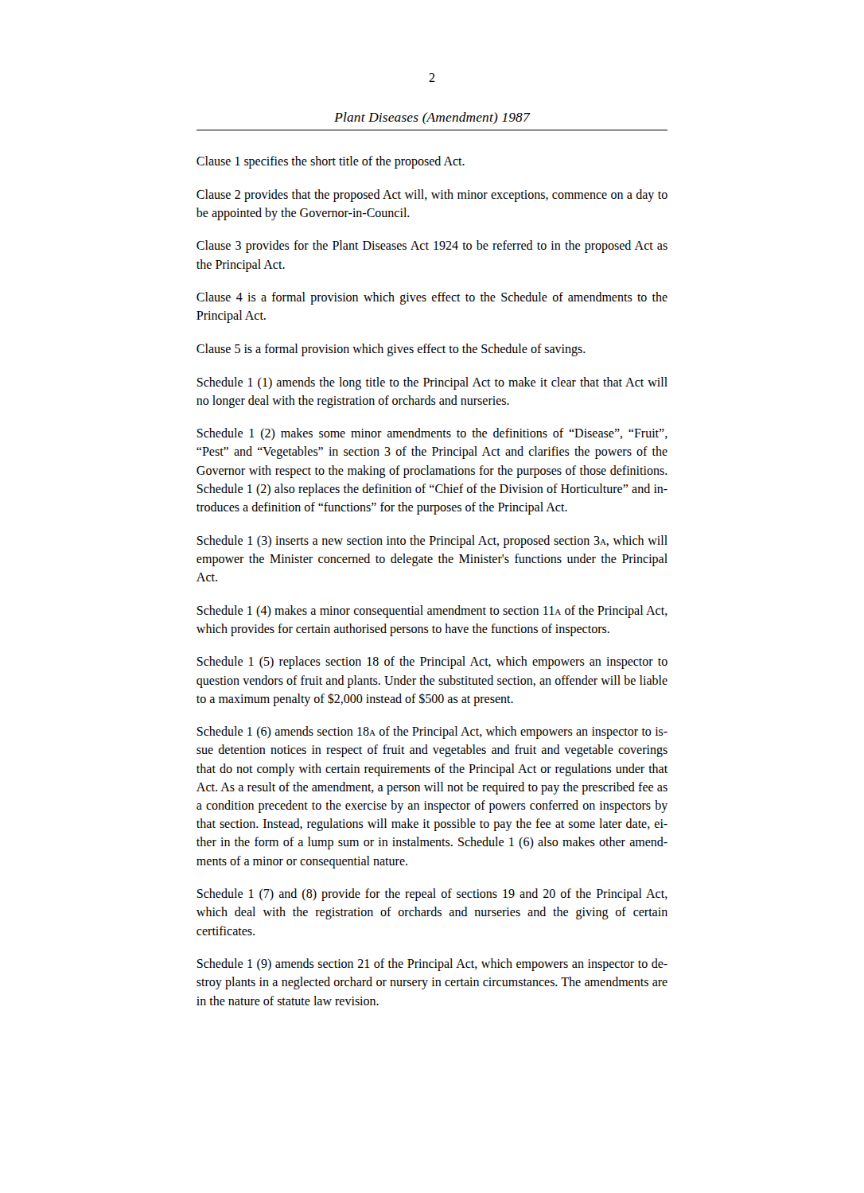2
Plant Diseases (Amendment) 1987
Clause 1 specifies the short title of the proposed Act.
Clause 2 provides that the proposed Act will, with minor exceptions, commence on a day to be appointed by the Governor-in-Council.
Clause 3 provides for the Plant Diseases Act 1924 to be referred to in the proposed Act as the Principal Act.
Clause 4 is a formal provision which gives effect to the Schedule of amendments to the Principal Act.
Clause 5 is a formal provision which gives effect to the Schedule of savings.
Schedule 1 (1) amends the long title to the Principal Act to make it clear that that Act will no longer deal with the registration of orchards and nurseries.
Schedule 1 (2) makes some minor amendments to the definitions of “Disease”, “Fruit”, “Pest” and “Vegetables” in section 3 of the Principal Act and clarifies the powers of the Governor with respect to the making of proclamations for the purposes of those definitions. Schedule 1 (2) also replaces the definition of “Chief of the Division of Horticulture” and introduces a definition of “functions” for the purposes of the Principal Act.
Schedule 1 (3) inserts a new section into the Principal Act, proposed section 3a, which will empower the Minister concerned to delegate the Minister's functions under the Principal Act.
Schedule 1 (4) makes a minor consequential amendment to section 11a of the Principal Act, which provides for certain authorised persons to have the functions of inspectors.
Schedule 1 (5) replaces section 18 of the Principal Act, which empowers an inspector to question vendors of fruit and plants. Under the substituted section, an offender will be liable to a maximum penalty of $2,000 instead of $500 as at present.
Schedule 1 (6) amends section 18a of the Principal Act, which empowers an inspector to issue detention notices in respect of fruit and vegetables and fruit and vegetable coverings that do not comply with certain requirements of the Principal Act or regulations under that Act. As a result of the amendment, a person will not be required to pay the prescribed fee as a condition precedent to the exercise by an inspector of powers conferred on inspectors by that section. Instead, regulations will make it possible to pay the fee at some later date, either in the form of a lump sum or in instalments. Schedule 1 (6) also makes other amendments of a minor or consequential nature.
Schedule 1 (7) and (8) provide for the repeal of sections 19 and 20 of the Principal Act, which deal with the registration of orchards and nurseries and the giving of certain certificates.
Schedule 1 (9) amends section 21 of the Principal Act, which empowers an inspector to destroy plants in a neglected orchard or nursery in certain circumstances. The amendments are in the nature of statute law revision.